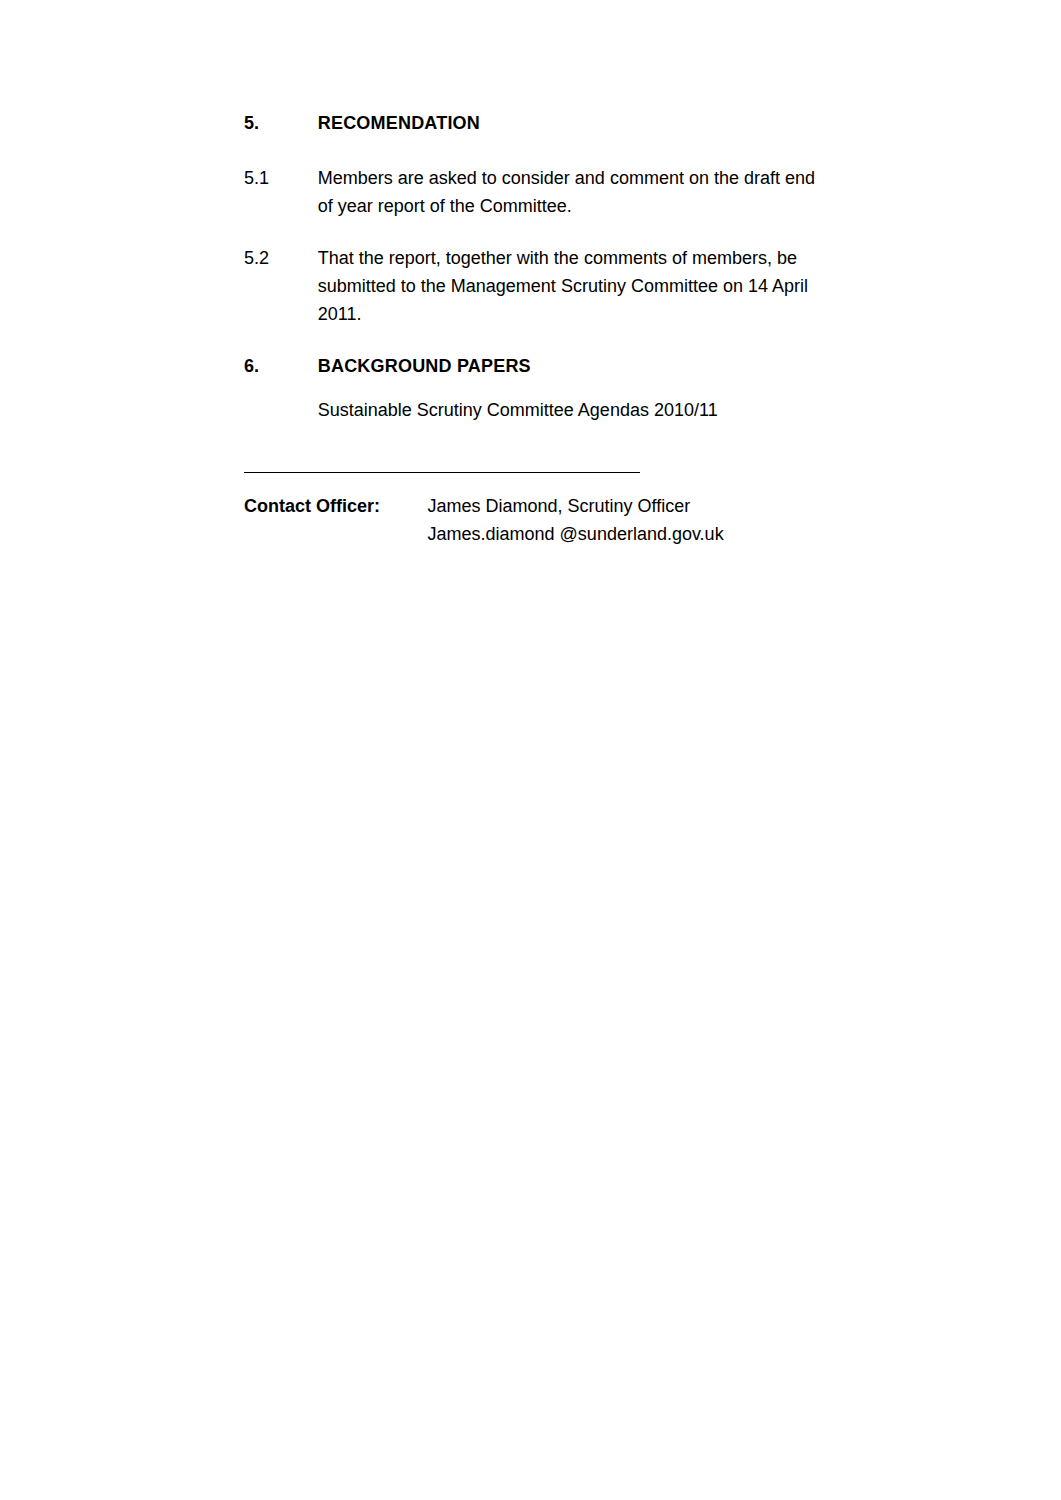5.
RECOMENDATION
5.1
Members are asked to consider and comment on the draft end of year report of the Committee.
5.2
That the report, together with the comments of members, be submitted to the Management Scrutiny Committee on 14 April 2011.
6.
BACKGROUND PAPERS
Sustainable Scrutiny Committee Agendas 2010/11
Contact Officer:
James Diamond, Scrutiny Officer
James.diamond @sunderland.gov.uk